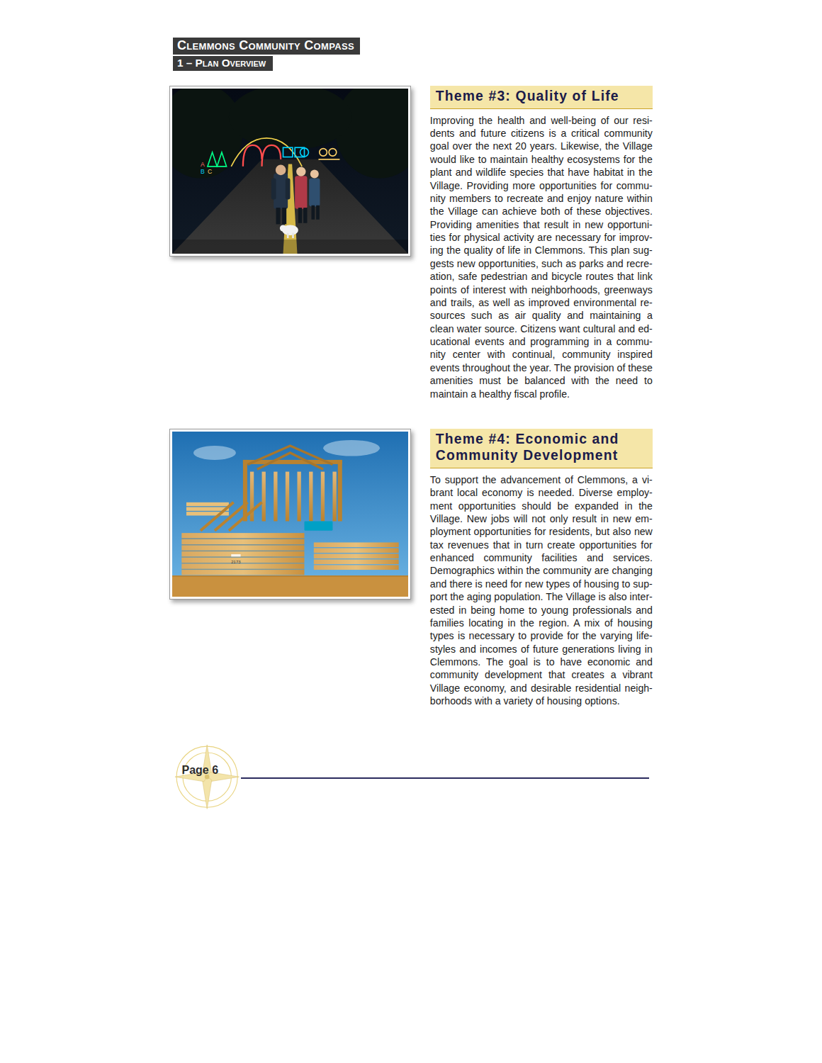Clemmons Community Compass
1 – Plan Overview
Theme #3: Quality of Life
Improving the health and well-being of our residents and future citizens is a critical community goal over the next 20 years. Likewise, the Village would like to maintain healthy ecosystems for the plant and wildlife species that have habitat in the Village. Providing more opportunities for community members to recreate and enjoy nature within the Village can achieve both of these objectives. Providing amenities that result in new opportunities for physical activity are necessary for improving the quality of life in Clemmons. This plan suggests new opportunities, such as parks and recreation, safe pedestrian and bicycle routes that link points of interest with neighborhoods, greenways and trails, as well as improved environmental resources such as air quality and maintaining a clean water source. Citizens want cultural and educational events and programming in a community center with continual, community inspired events throughout the year. The provision of these amenities must be balanced with the need to maintain a healthy fiscal profile.
Theme #4: Economic and Community Development
To support the advancement of Clemmons, a vibrant local economy is needed. Diverse employment opportunities should be expanded in the Village. New jobs will not only result in new employment opportunities for residents, but also new tax revenues that in turn create opportunities for enhanced community facilities and services. Demographics within the community are changing and there is need for new types of housing to support the aging population. The Village is also interested in being home to young professionals and families locating in the region. A mix of housing types is necessary to provide for the varying lifestyles and incomes of future generations living in Clemmons. The goal is to have economic and community development that creates a vibrant Village economy, and desirable residential neighborhoods with a variety of housing options.
Page 6